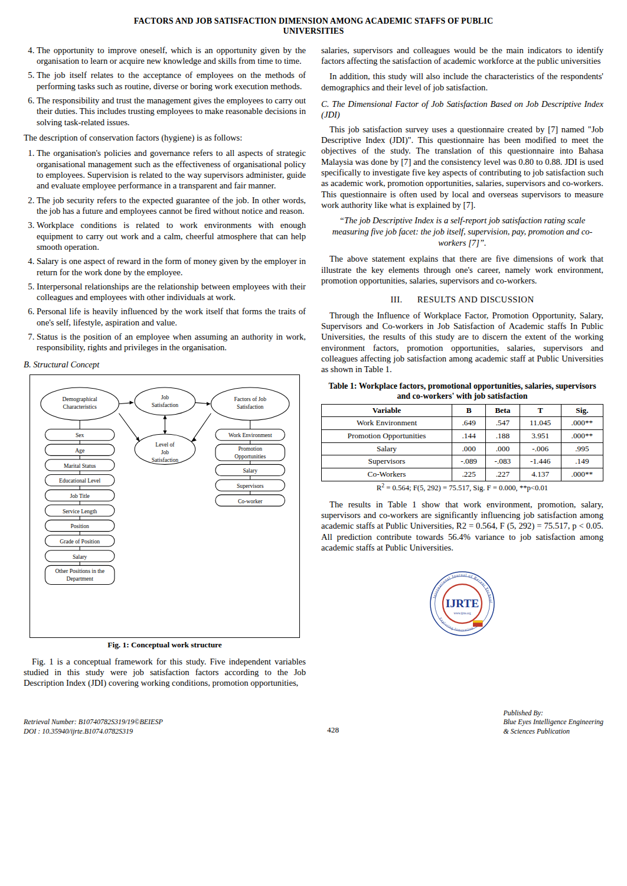FACTORS AND JOB SATISFACTION DIMENSION AMONG ACADEMIC STAFFS OF PUBLIC
UNIVERSITIES
The opportunity to improve oneself, which is an opportunity given by the organisation to learn or acquire new knowledge and skills from time to time.
The job itself relates to the acceptance of employees on the methods of performing tasks such as routine, diverse or boring work execution methods.
The responsibility and trust the management gives the employees to carry out their duties. This includes trusting employees to make reasonable decisions in solving task-related issues.
The description of conservation factors (hygiene) is as follows:
The organisation's policies and governance refers to all aspects of strategic organisational management such as the effectiveness of organisational policy to employees. Supervision is related to the way supervisors administer, guide and evaluate employee performance in a transparent and fair manner.
The job security refers to the expected guarantee of the job. In other words, the job has a future and employees cannot be fired without notice and reason.
Workplace conditions is related to work environments with enough equipment to carry out work and a calm, cheerful atmosphere that can help smooth operation.
Salary is one aspect of reward in the form of money given by the employer in return for the work done by the employee.
Interpersonal relationships are the relationship between employees with their colleagues and employees with other individuals at work.
Personal life is heavily influenced by the work itself that forms the traits of one's self, lifestyle, aspiration and value.
Status is the position of an employee when assuming an authority in work, responsibility, rights and privileges in the organisation.
B. Structural Concept
Demographical Characteristics Job Satisfaction Factors of Job Satisfaction Level of Job Satisfaction Sex Age Marital Status Educational Level Job Title Service Length Position Grade of Position Salary Other Positions in the Department Work Environment Promotion Opportunities Salary Supervisors Co-worker
Fig. 1: Conceptual work structure
Fig. 1 is a conceptual framework for this study. Five independent variables studied in this study were job satisfaction factors according to the Job Description Index (JDI) covering working conditions, promotion opportunities,
salaries, supervisors and colleagues would be the main indicators to identify factors affecting the satisfaction of academic workforce at the public universities
In addition, this study will also include the characteristics of the respondents' demographics and their level of job satisfaction.
C. The Dimensional Factor of Job Satisfaction Based on Job Descriptive Index (JDI)
This job satisfaction survey uses a questionnaire created by [7] named "Job Descriptive Index (JDI)". This questionnaire has been modified to meet the objectives of the study. The translation of this questionnaire into Bahasa Malaysia was done by [7] and the consistency level was 0.80 to 0.88. JDI is used specifically to investigate five key aspects of contributing to job satisfaction such as academic work, promotion opportunities, salaries, supervisors and co-workers. This questionnaire is often used by local and overseas supervisors to measure work authority like what is explained by [7].
“The job Descriptive Index is a self-report job satisfaction rating scale measuring five job facet: the job itself, supervision, pay, promotion and co-workers [7]”.
The above statement explains that there are five dimensions of work that illustrate the key elements through one's career, namely work environment, promotion opportunities, salaries, supervisors and co-workers.
III. RESULTS AND DISCUSSION
Through the Influence of Workplace Factor, Promotion Opportunity, Salary, Supervisors and Co-workers in Job Satisfaction of Academic staffs In Public Universities, the results of this study are to discern the extent of the working environment factors, promotion opportunities, salaries, supervisors and colleagues affecting job satisfaction among academic staff at Public Universities as shown in Table 1.
Table 1: Workplace factors, promotional opportunities, salaries, supervisors and co-workers' with job satisfaction
| Variable | B | Beta | T | Sig. |
| --- | --- | --- | --- | --- |
| Work Environment | .649 | .547 | 11.045 | .000** |
| Promotion Opportunities | .144 | .188 | 3.951 | .000** |
| Salary | .000 | .000 | -.006 | .995 |
| Supervisors | -.089 | -.083 | -1.446 | .149 |
| Co-Workers | .225 | .227 | 4.137 | .000** |
R2 = 0.564; F(5, 292) = 75.517, Sig. F = 0.000, **p<0.01
The results in Table 1 show that work environment, promotion, salary, supervisors and co-workers are significantly influencing job satisfaction among academic staffs at Public Universities, R2 = 0.564, F (5, 292) = 75.517, p < 0.05. All prediction contribute towards 56.4% variance to job satisfaction among academic staffs at Public Universities.
International Journal of Recent Technology and Engineering Exploring Innovation IJRTE www.ijrte.org
Retrieval Number: B10740782S319/19©BEIESP
DOI : 10.35940/ijrte.B1074.0782S319
428
Published By:
Blue Eyes Intelligence Engineering
& Sciences Publication